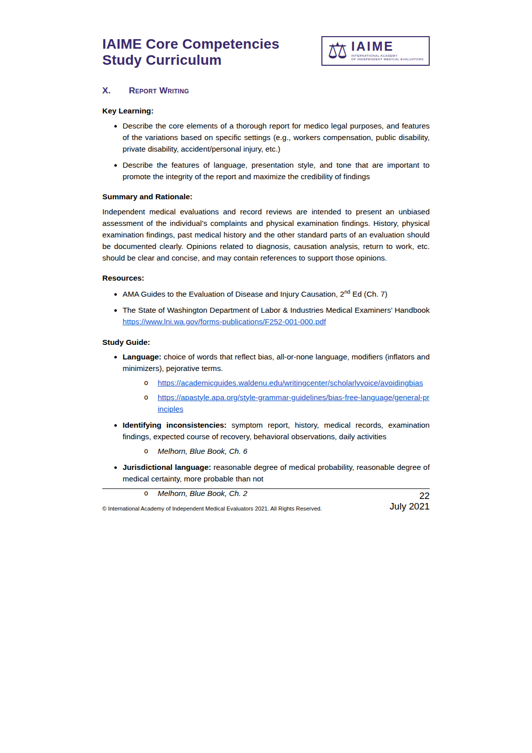IAIME Core Competencies
Study Curriculum
⚖
IAIME
INTERNATIONAL ACADEMY
OF INDEPENDENT MEDICAL EVALUATORS
X. Report Writing
Key Learning:
Describe the core elements of a thorough report for medico legal purposes, and features of the variations based on specific settings (e.g., workers compensation, public disability, private disability, accident/personal injury, etc.)
Describe the features of language, presentation style, and tone that are important to promote the integrity of the report and maximize the credibility of findings
Summary and Rationale:
Independent medical evaluations and record reviews are intended to present an unbiased assessment of the individual’s complaints and physical examination findings. History, physical examination findings, past medical history and the other standard parts of an evaluation should be documented clearly. Opinions related to diagnosis, causation analysis, return to work, etc. should be clear and concise, and may contain references to support those opinions.
Resources:
AMA Guides to the Evaluation of Disease and Injury Causation, 2nd Ed (Ch. 7)
The State of Washington Department of Labor & Industries Medical Examiners’ Handbook https://www.lni.wa.gov/forms-publications/F252-001-000.pdf
Study Guide:
Language: choice of words that reflect bias, all-or-none language, modifiers (inflators and minimizers), pejorative terms.
https://academicguides.waldenu.edu/writingcenter/scholarlyvoice/avoidingbias
https://apastyle.apa.org/style-grammar-guidelines/bias-free-language/general-principles
Identifying inconsistencies: symptom report, history, medical records, examination findings, expected course of recovery, behavioral observations, daily activities
Melhorn, Blue Book, Ch. 6
Jurisdictional language: reasonable degree of medical probability, reasonable degree of medical certainty, more probable than not
Melhorn, Blue Book, Ch. 2
© International Academy of Independent Medical Evaluators 2021. All Rights Reserved.
22
July 2021